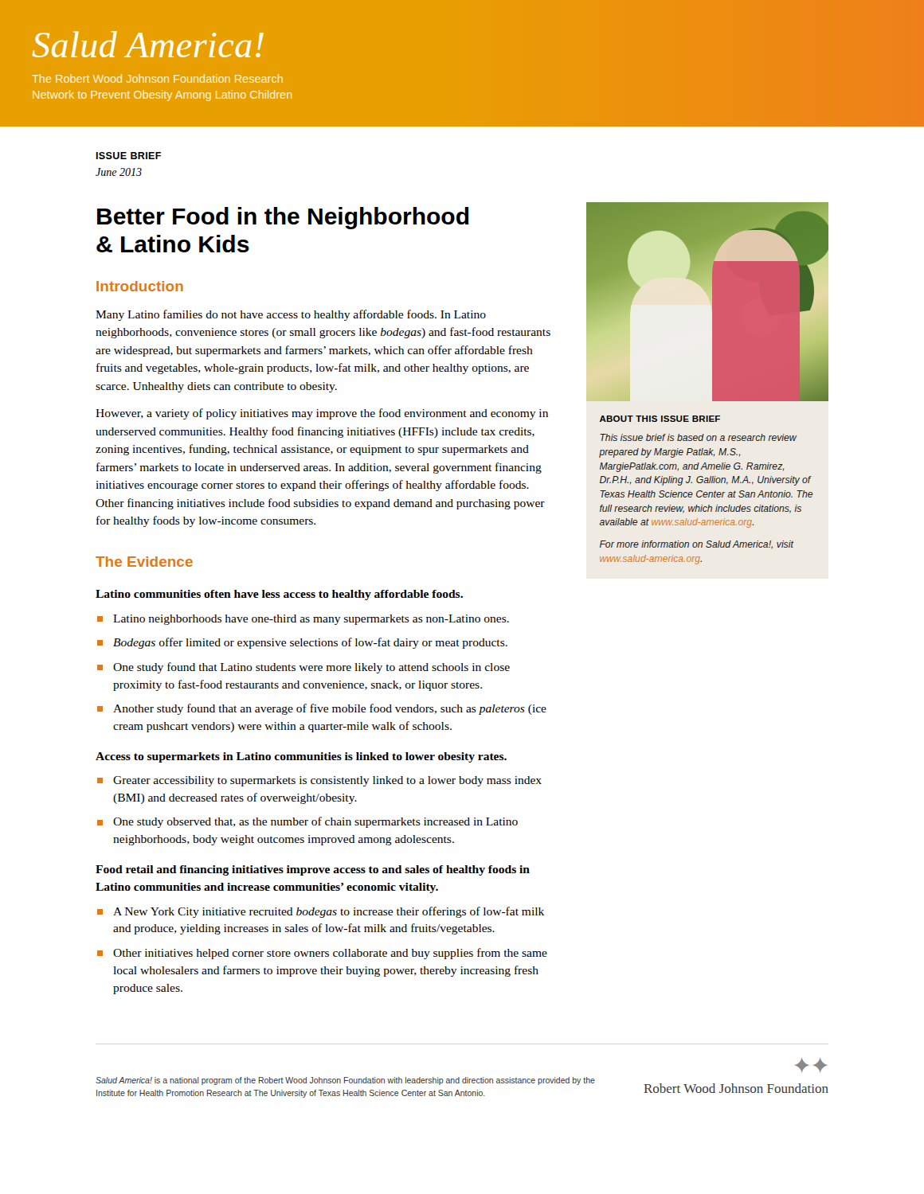Salud America!
The Robert Wood Johnson Foundation Research
Network to Prevent Obesity Among Latino Children
ISSUE BRIEF
June 2013
Better Food in the Neighborhood
& Latino Kids
Introduction
Many Latino families do not have access to healthy affordable foods. In Latino neighborhoods, convenience stores (or small grocers like bodegas) and fast-food restaurants are widespread, but supermarkets and farmers’ markets, which can offer affordable fresh fruits and vegetables, whole-grain products, low-fat milk, and other healthy options, are scarce. Unhealthy diets can contribute to obesity.
However, a variety of policy initiatives may improve the food environment and economy in underserved communities. Healthy food financing initiatives (HFFIs) include tax credits, zoning incentives, funding, technical assistance, or equipment to spur supermarkets and farmers’ markets to locate in underserved areas. In addition, several government financing initiatives encourage corner stores to expand their offerings of healthy affordable foods. Other financing initiatives include food subsidies to expand demand and purchasing power for healthy foods by low-income consumers.
The Evidence
Latino communities often have less access to healthy affordable foods.
Latino neighborhoods have one-third as many supermarkets as non-Latino ones.
Bodegas offer limited or expensive selections of low-fat dairy or meat products.
One study found that Latino students were more likely to attend schools in close proximity to fast-food restaurants and convenience, snack, or liquor stores.
Another study found that an average of five mobile food vendors, such as paleteros (ice cream pushcart vendors) were within a quarter-mile walk of schools.
Access to supermarkets in Latino communities is linked to lower obesity rates.
Greater accessibility to supermarkets is consistently linked to a lower body mass index (BMI) and decreased rates of overweight/obesity.
One study observed that, as the number of chain supermarkets increased in Latino neighborhoods, body weight outcomes improved among adolescents.
Food retail and financing initiatives improve access to and sales of healthy foods in Latino communities and increase communities’ economic vitality.
A New York City initiative recruited bodegas to increase their offerings of low-fat milk and produce, yielding increases in sales of low-fat milk and fruits/vegetables.
Other initiatives helped corner store owners collaborate and buy supplies from the same local wholesalers and farmers to improve their buying power, thereby increasing fresh produce sales.
About this Issue Brief
This issue brief is based on a research review prepared by Margie Patlak, M.S., MargiePatlak.com, and Amelie G. Ramirez, Dr.P.H., and Kipling J. Gallion, M.A., University of Texas Health Science Center at San Antonio. The full research review, which includes citations, is available at www.salud-america.org.
For more information on Salud America!, visit www.salud-america.org.
Salud America! is a national program of the Robert Wood Johnson Foundation with leadership and direction assistance provided by the Institute for Health Promotion Research at The University of Texas Health Science Center at San Antonio.
✦✦
Robert Wood Johnson Foundation